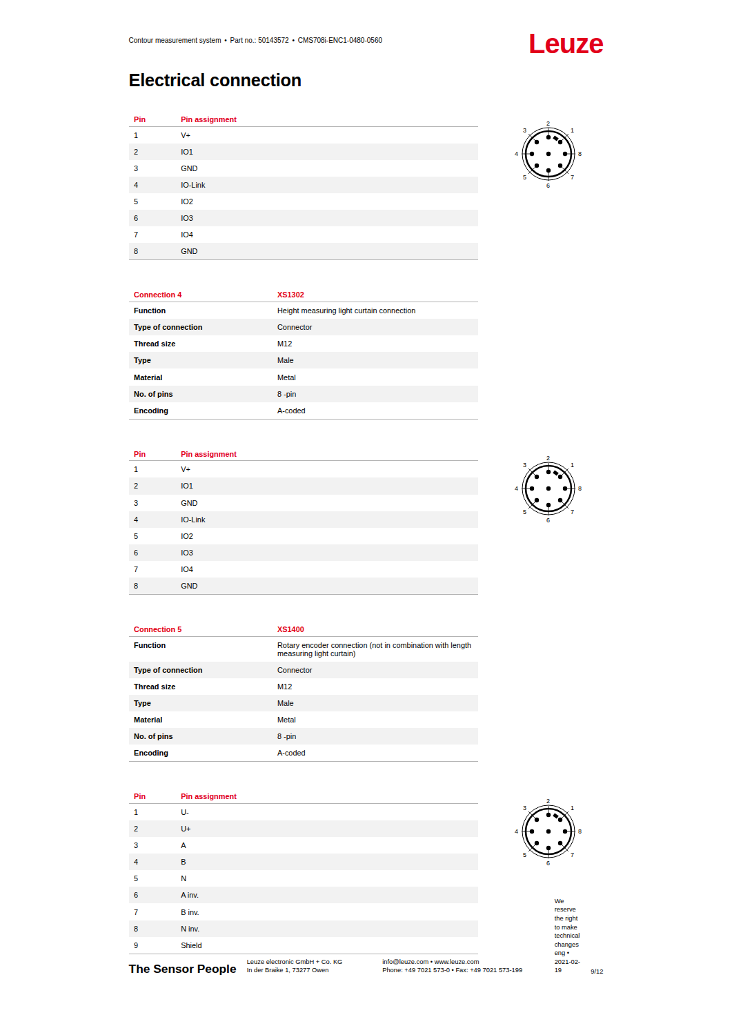Contour measurement system • Part no.: 50143572 • CMS708i-ENC1-0480-0560
Electrical connection
Leuze
| Pin | Pin assignment |
| --- | --- |
| 1 | V+ |
| 2 | IO1 |
| 3 | GND |
| 4 | IO-Link |
| 5 | IO2 |
| 6 | IO3 |
| 7 | IO4 |
| 8 | GND |
2 1 8 7 6 5 4 3
| Connection 4 | XS1302 |
| --- | --- |
| Function | Height measuring light curtain connection |
| Type of connection | Connector |
| Thread size | M12 |
| Type | Male |
| Material | Metal |
| No. of pins | 8 -pin |
| Encoding | A-coded |
| Pin | Pin assignment |
| --- | --- |
| 1 | V+ |
| 2 | IO1 |
| 3 | GND |
| 4 | IO-Link |
| 5 | IO2 |
| 6 | IO3 |
| 7 | IO4 |
| 8 | GND |
2 1 8 7 6 5 4 3
| Connection 5 | XS1400 |
| --- | --- |
| Function | Rotary encoder connection (not in combination with length measuring light curtain) |
| Type of connection | Connector |
| Thread size | M12 |
| Type | Male |
| Material | Metal |
| No. of pins | 8 -pin |
| Encoding | A-coded |
| Pin | Pin assignment |
| --- | --- |
| 1 | U- |
| 2 | U+ |
| 3 | A |
| 4 | B |
| 5 | N |
| 6 | A inv. |
| 7 | B inv. |
| 8 | N inv. |
| 9 | Shield |
2 1 8 7 6 5 4 3
The Sensor People
Leuze electronic GmbH + Co. KG
In der Braike 1, 73277 Owen
info@leuze.com • www.leuze.com
Phone: +49 7021 573-0 • Fax: +49 7021 573-199
We reserve the right to make technical changes
eng • 2021-02-19
9/12